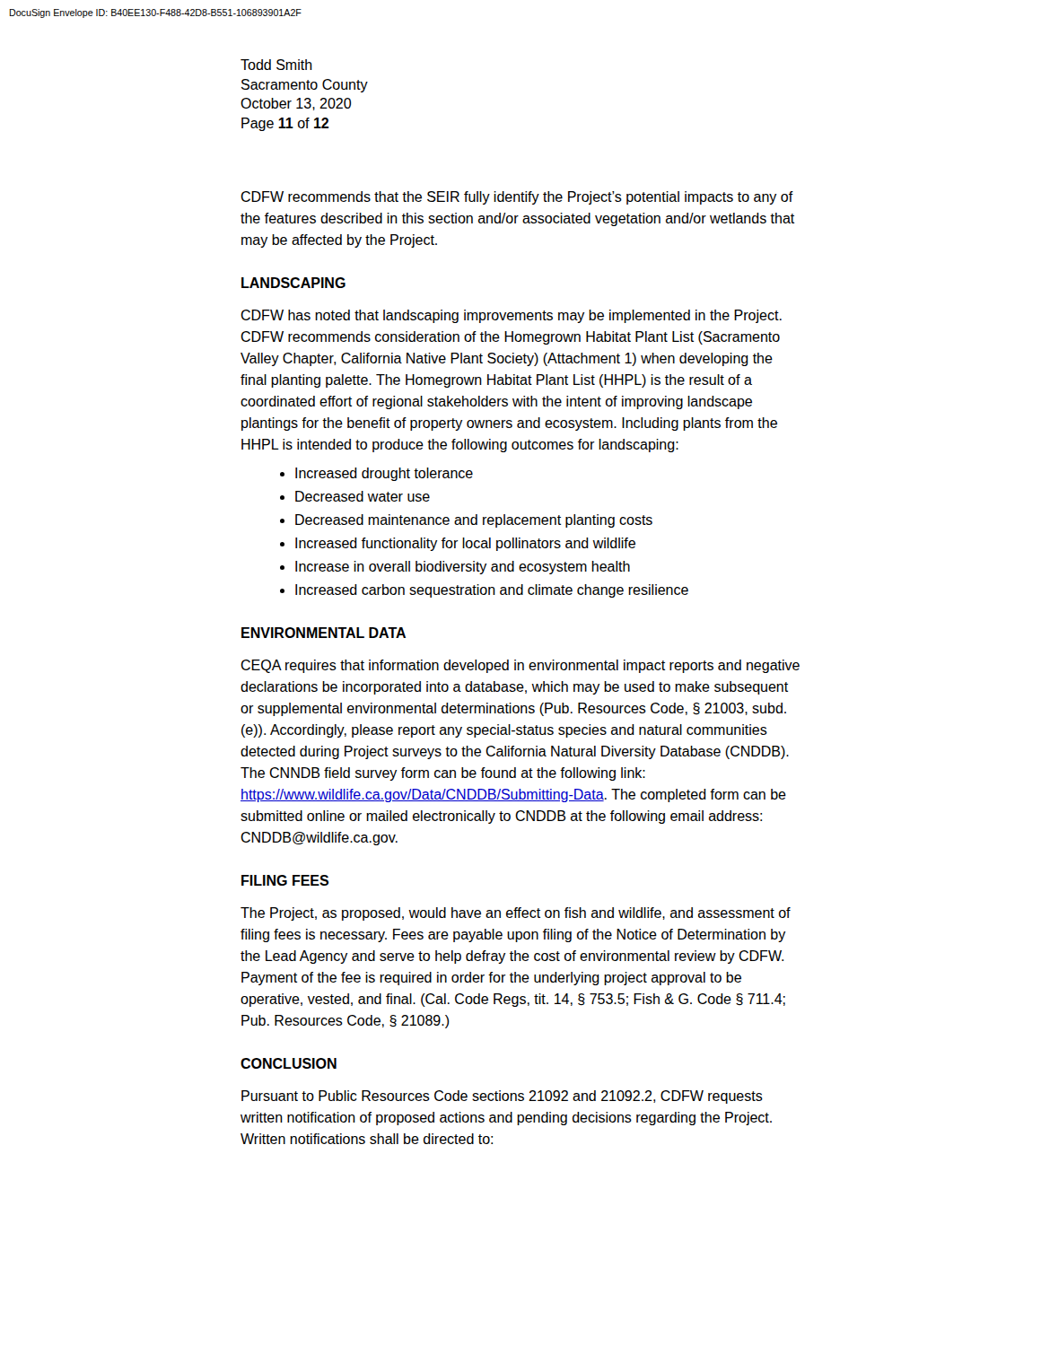DocuSign Envelope ID: B40EE130-F488-42D8-B551-106893901A2F
Todd Smith
Sacramento County
October 13, 2020
Page 11 of 12
CDFW recommends that the SEIR fully identify the Project’s potential impacts to any of the features described in this section and/or associated vegetation and/or wetlands that may be affected by the Project.
Landscaping
CDFW has noted that landscaping improvements may be implemented in the Project. CDFW recommends consideration of the Homegrown Habitat Plant List (Sacramento Valley Chapter, California Native Plant Society) (Attachment 1) when developing the final planting palette. The Homegrown Habitat Plant List (HHPL) is the result of a coordinated effort of regional stakeholders with the intent of improving landscape plantings for the benefit of property owners and ecosystem. Including plants from the HHPL is intended to produce the following outcomes for landscaping:
Increased drought tolerance
Decreased water use
Decreased maintenance and replacement planting costs
Increased functionality for local pollinators and wildlife
Increase in overall biodiversity and ecosystem health
Increased carbon sequestration and climate change resilience
Environmental Data
CEQA requires that information developed in environmental impact reports and negative declarations be incorporated into a database, which may be used to make subsequent or supplemental environmental determinations (Pub. Resources Code, § 21003, subd. (e)). Accordingly, please report any special-status species and natural communities detected during Project surveys to the California Natural Diversity Database (CNDDB). The CNNDB field survey form can be found at the following link:
https://www.wildlife.ca.gov/Data/CNDDB/Submitting-Data. The completed form can be submitted online or mailed electronically to CNDDB at the following email address: CNDDB@wildlife.ca.gov.
Filing Fees
The Project, as proposed, would have an effect on fish and wildlife, and assessment of filing fees is necessary. Fees are payable upon filing of the Notice of Determination by the Lead Agency and serve to help defray the cost of environmental review by CDFW. Payment of the fee is required in order for the underlying project approval to be operative, vested, and final. (Cal. Code Regs, tit. 14, § 753.5; Fish & G. Code § 711.4; Pub. Resources Code, § 21089.)
Conclusion
Pursuant to Public Resources Code sections 21092 and 21092.2, CDFW requests written notification of proposed actions and pending decisions regarding the Project. Written notifications shall be directed to: